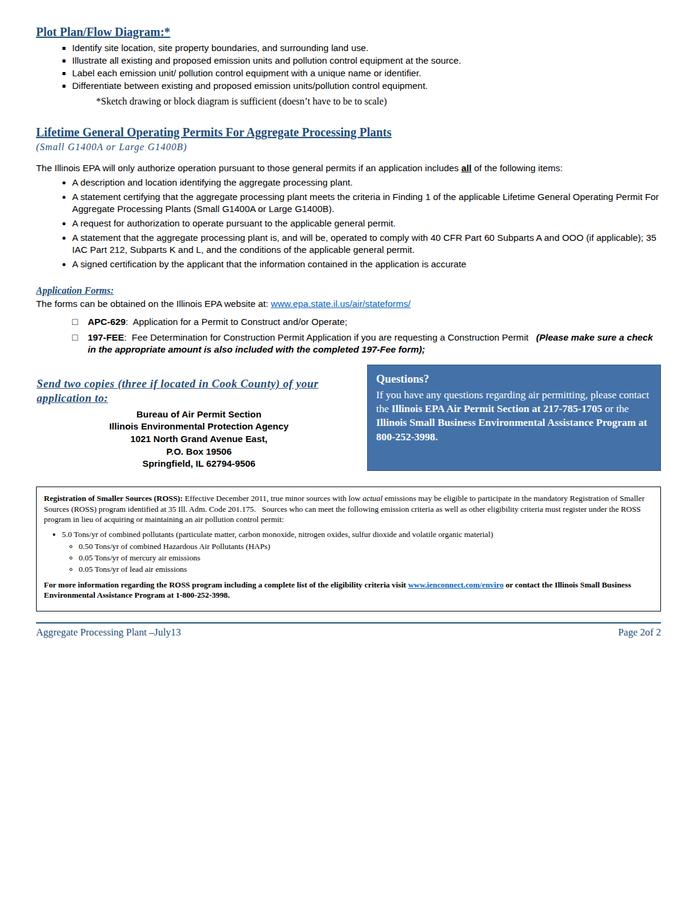Plot Plan/Flow Diagram:*
Identify site location, site property boundaries, and surrounding land use.
Illustrate all existing and proposed emission units and pollution control equipment at the source.
Label each emission unit/ pollution control equipment with a unique name or identifier.
Differentiate between existing and proposed emission units/pollution control equipment.
*Sketch drawing or block diagram is sufficient (doesn’t have to be to scale)
Lifetime General Operating Permits For Aggregate Processing Plants
(Small G1400A or Large G1400B)
The Illinois EPA will only authorize operation pursuant to those general permits if an application includes all of the following items:
A description and location identifying the aggregate processing plant.
A statement certifying that the aggregate processing plant meets the criteria in Finding 1 of the applicable Lifetime General Operating Permit For Aggregate Processing Plants (Small G1400A or Large G1400B).
A request for authorization to operate pursuant to the applicable general permit.
A statement that the aggregate processing plant is, and will be, operated to comply with 40 CFR Part 60 Subparts A and OOO (if applicable); 35 IAC Part 212, Subparts K and L, and the conditions of the applicable general permit.
A signed certification by the applicant that the information contained in the application is accurate
Application Forms:
The forms can be obtained on the Illinois EPA website at: www.epa.state.il.us/air/stateforms/
APC-629: Application for a Permit to Construct and/or Operate;
197-FEE: Fee Determination for Construction Permit Application if you are requesting a Construction Permit (Please make sure a check in the appropriate amount is also included with the completed 197-Fee form);
| Send two copies (three if located in Cook County) of your application to: Bureau of Air Permit Section Illinois Environmental Protection Agency 1021 North Grand Avenue East, P.O. Box 19506 Springfield, IL 62794-9506 | Questions? If you have any questions regarding air permitting, please contact the Illinois EPA Air Permit Section at 217-785-1705 or the Illinois Small Business Environmental Assistance Program at 800-252-3998. |
Registration of Smaller Sources (ROSS): Effective December 2011, true minor sources with low actual emissions may be eligible to participate in the mandatory Registration of Smaller Sources (ROSS) program identified at 35 Ill. Adm. Code 201.175. Sources who can meet the following emission criteria as well as other eligibility criteria must register under the ROSS program in lieu of acquiring or maintaining an air pollution control permit:
5.0 Tons/yr of combined pollutants (particulate matter, carbon monoxide, nitrogen oxides, sulfur dioxide and volatile organic material)
0.50 Tons/yr of combined Hazardous Air Pollutants (HAPs)
0.05 Tons/yr of mercury air emissions
0.05 Tons/yr of lead air emissions
For more information regarding the ROSS program including a complete list of the eligibility criteria visit www.ienconnect.com/enviro or contact the Illinois Small Business Environmental Assistance Program at 1-800-252-3998.
Aggregate Processing Plant –July13 Page 2of 2